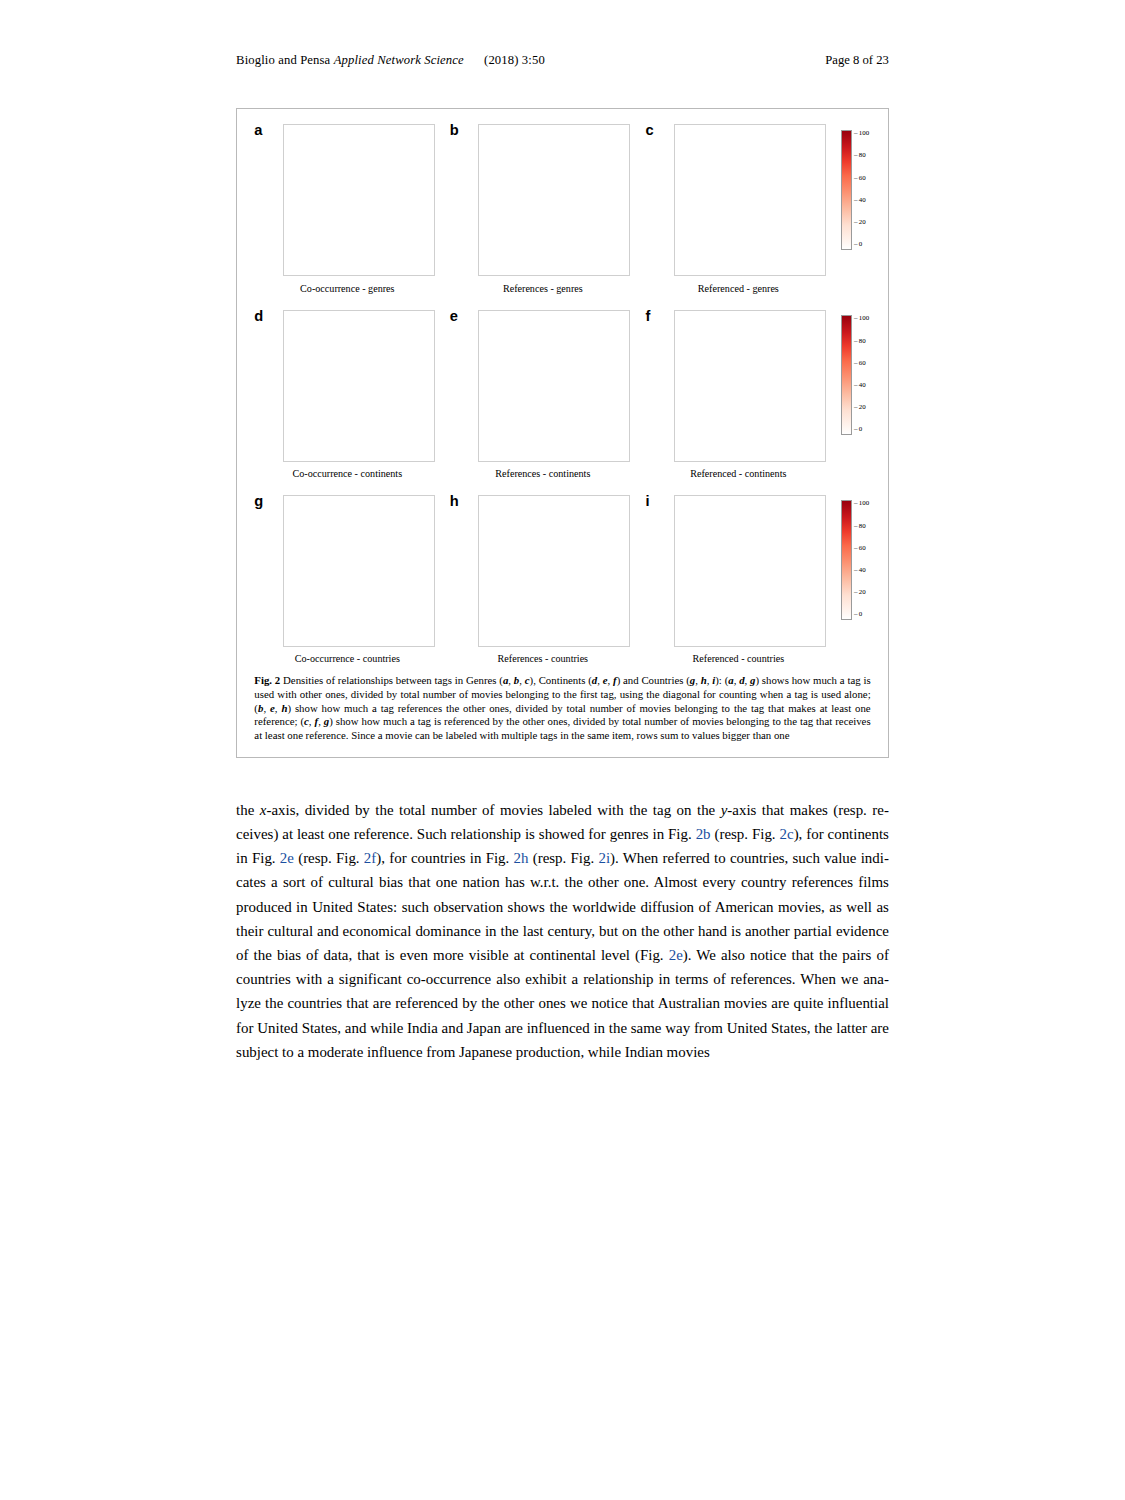Bioglio and Pensa Applied Network Science(2018) 3:50
Page 8 of 23
a
Co-occurrence - genres
b
References - genres
c
Referenced - genres
100806040200
d
Co-occurrence - continents
e
References - continents
f
Referenced - continents
100806040200
g
Co-occurrence - countries
h
References - countries
i
Referenced - countries
100806040200
Fig. 2 Densities of relationships between tags in Genres (a, b, c), Continents (d, e, f) and Countries (g, h, i): (a, d, g) shows how much a tag is used with other ones, divided by total number of movies belonging to the first tag, using the diagonal for counting when a tag is used alone; (b, e, h) show how much a tag references the other ones, divided by total number of movies belonging to the tag that makes at least one reference; (c, f, g) show how much a tag is referenced by the other ones, divided by total number of movies belonging to the tag that receives at least one reference. Since a movie can be labeled with multiple tags in the same item, rows sum to values bigger than one
the x-axis, divided by the total number of movies labeled with the tag on the y-axis that makes (resp. receives) at least one reference. Such relationship is showed for genres in Fig. 2b (resp. Fig. 2c), for continents in Fig. 2e (resp. Fig. 2f), for countries in Fig. 2h (resp. Fig. 2i). When referred to countries, such value indicates a sort of cultural bias that one nation has w.r.t. the other one. Almost every country references films produced in United States: such observation shows the worldwide diffusion of American movies, as well as their cultural and economical dominance in the last century, but on the other hand is another partial evidence of the bias of data, that is even more visible at continental level (Fig. 2e). We also notice that the pairs of countries with a significant co-occurrence also exhibit a relationship in terms of references. When we analyze the countries that are referenced by the other ones we notice that Australian movies are quite influential for United States, and while India and Japan are influenced in the same way from United States, the latter are subject to a moderate influence from Japanese production, while Indian movies